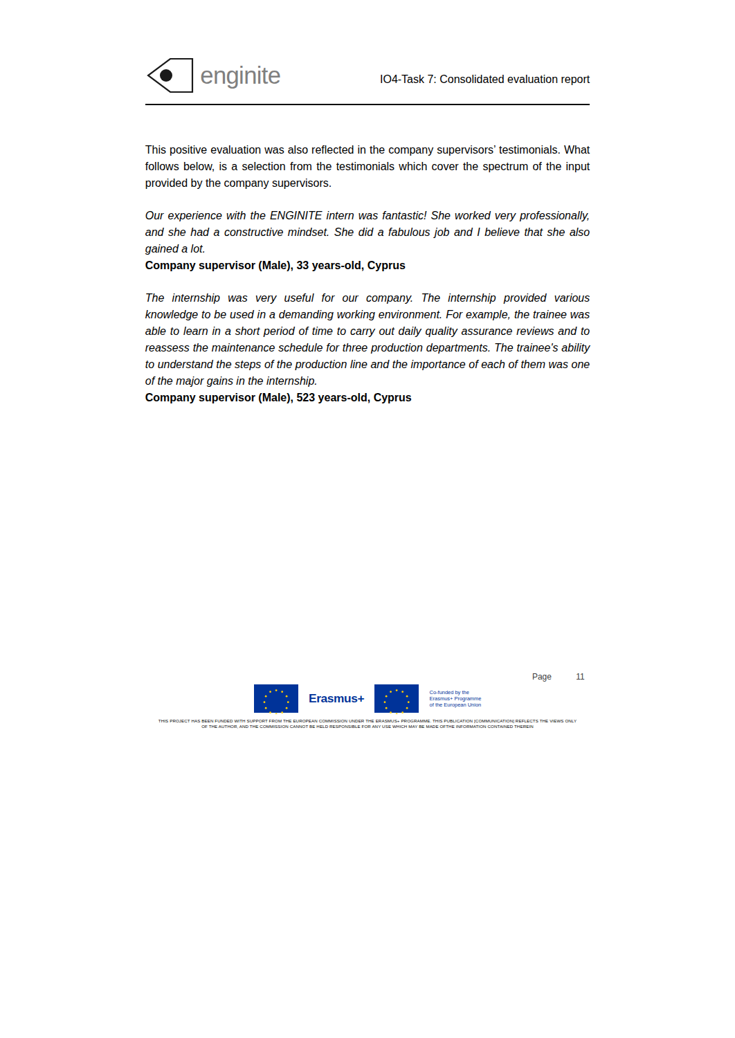enginite
IO4-Task 7: Consolidated evaluation report
This positive evaluation was also reflected in the company supervisors’ testimonials. What follows below, is a selection from the testimonials which cover the spectrum of the input provided by the company supervisors.
Our experience with the ENGINITE intern was fantastic! She worked very professionally, and she had a constructive mindset. She did a fabulous job and I believe that she also gained a lot.
Company supervisor (Male), 33 years-old, Cyprus
The internship was very useful for our company. The internship provided various knowledge to be used in a demanding working environment. For example, the trainee was able to learn in a short period of time to carry out daily quality assurance reviews and to reassess the maintenance schedule for three production departments. The trainee's ability to understand the steps of the production line and the importance of each of them was one of the major gains in the internship.
Company supervisor (Male), 523 years-old, Cyprus
Page 11
Erasmus+
Co-funded by the
Erasmus+ Programme
of the European Union
THIS PROJECT HAS BEEN FUNDED WITH SUPPORT FROM THE EUROPEAN COMMISSION UNDER THE ERASMUS+ PROGRAMME. THIS PUBLICATION [COMMUNICATION] REFLECTS THE VIEWS ONLY OF THE AUTHOR, AND THE COMMISSION CANNOT BE HELD RESPONSIBLE FOR ANY USE WHICH MAY BE MADE OFTHE INFORMATION CONTAINED THEREIN